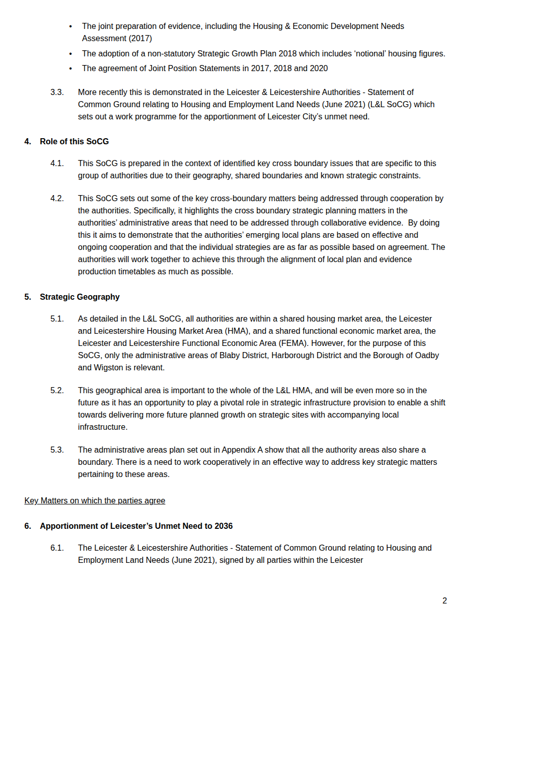The joint preparation of evidence, including the Housing & Economic Development Needs Assessment (2017)
The adoption of a non-statutory Strategic Growth Plan 2018 which includes ‘notional’ housing figures.
The agreement of Joint Position Statements in 2017, 2018 and 2020
3.3. More recently this is demonstrated in the Leicester & Leicestershire Authorities - Statement of Common Ground relating to Housing and Employment Land Needs (June 2021) (L&L SoCG) which sets out a work programme for the apportionment of Leicester City’s unmet need.
4. Role of this SoCG
4.1. This SoCG is prepared in the context of identified key cross boundary issues that are specific to this group of authorities due to their geography, shared boundaries and known strategic constraints.
4.2. This SoCG sets out some of the key cross-boundary matters being addressed through cooperation by the authorities. Specifically, it highlights the cross boundary strategic planning matters in the authorities’ administrative areas that need to be addressed through collaborative evidence. By doing this it aims to demonstrate that the authorities’ emerging local plans are based on effective and ongoing cooperation and that the individual strategies are as far as possible based on agreement. The authorities will work together to achieve this through the alignment of local plan and evidence production timetables as much as possible.
5. Strategic Geography
5.1. As detailed in the L&L SoCG, all authorities are within a shared housing market area, the Leicester and Leicestershire Housing Market Area (HMA), and a shared functional economic market area, the Leicester and Leicestershire Functional Economic Area (FEMA). However, for the purpose of this SoCG, only the administrative areas of Blaby District, Harborough District and the Borough of Oadby and Wigston is relevant.
5.2. This geographical area is important to the whole of the L&L HMA, and will be even more so in the future as it has an opportunity to play a pivotal role in strategic infrastructure provision to enable a shift towards delivering more future planned growth on strategic sites with accompanying local infrastructure.
5.3. The administrative areas plan set out in Appendix A show that all the authority areas also share a boundary. There is a need to work cooperatively in an effective way to address key strategic matters pertaining to these areas.
Key Matters on which the parties agree
6. Apportionment of Leicester’s Unmet Need to 2036
6.1. The Leicester & Leicestershire Authorities - Statement of Common Ground relating to Housing and Employment Land Needs (June 2021), signed by all parties within the Leicester
2